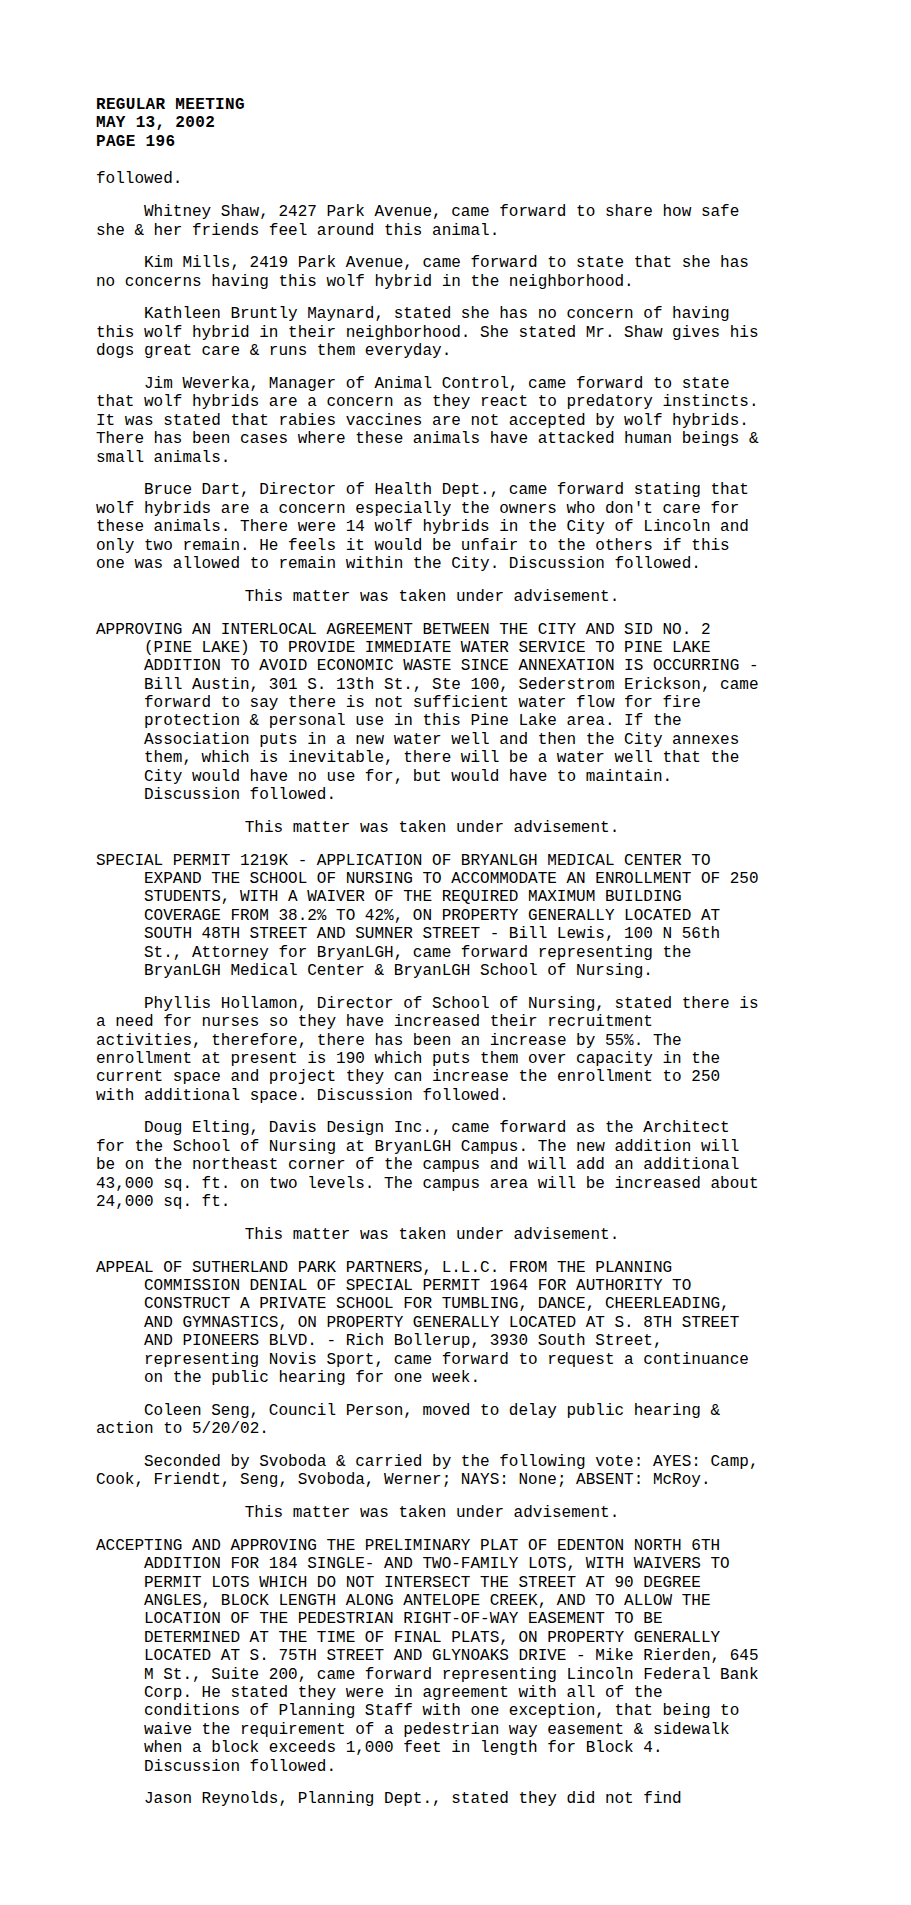REGULAR MEETING
MAY 13, 2002
PAGE 196
followed.
Whitney Shaw, 2427 Park Avenue, came forward to share how safe she & her friends feel around this animal.
Kim Mills, 2419 Park Avenue, came forward to state that she has no concerns having this wolf hybrid in the neighborhood.
Kathleen Bruntly Maynard, stated she has no concern of having this wolf hybrid in their neighborhood. She stated Mr. Shaw gives his dogs great care & runs them everyday.
Jim Weverka, Manager of Animal Control, came forward to state that wolf hybrids are a concern as they react to predatory instincts. It was stated that rabies vaccines are not accepted by wolf hybrids. There has been cases where these animals have attacked human beings & small animals.
Bruce Dart, Director of Health Dept., came forward stating that wolf hybrids are a concern especially the owners who don't care for these animals. There were 14 wolf hybrids in the City of Lincoln and only two remain. He feels it would be unfair to the others if this one was allowed to remain within the City. Discussion followed.
This matter was taken under advisement.
APPROVING AN INTERLOCAL AGREEMENT BETWEEN THE CITY AND SID NO. 2 (PINE LAKE) TO PROVIDE IMMEDIATE WATER SERVICE TO PINE LAKE ADDITION TO AVOID ECONOMIC WASTE SINCE ANNEXATION IS OCCURRING - Bill Austin, 301 S. 13th St., Ste 100, Sederstrom Erickson, came forward to say there is not sufficient water flow for fire protection & personal use in this Pine Lake area. If the Association puts in a new water well and then the City annexes them, which is inevitable, there will be a water well that the City would have no use for, but would have to maintain. Discussion followed.
This matter was taken under advisement.
SPECIAL PERMIT 1219K - APPLICATION OF BRYANLGH MEDICAL CENTER TO EXPAND THE SCHOOL OF NURSING TO ACCOMMODATE AN ENROLLMENT OF 250 STUDENTS, WITH A WAIVER OF THE REQUIRED MAXIMUM BUILDING COVERAGE FROM 38.2% TO 42%, ON PROPERTY GENERALLY LOCATED AT SOUTH 48TH STREET AND SUMNER STREET - Bill Lewis, 100 N 56th St., Attorney for BryanLGH, came forward representing the BryanLGH Medical Center & BryanLGH School of Nursing.
Phyllis Hollamon, Director of School of Nursing, stated there is a need for nurses so they have increased their recruitment activities, therefore, there has been an increase by 55%. The enrollment at present is 190 which puts them over capacity in the current space and project they can increase the enrollment to 250 with additional space. Discussion followed.
Doug Elting, Davis Design Inc., came forward as the Architect for the School of Nursing at BryanLGH Campus. The new addition will be on the northeast corner of the campus and will add an additional 43,000 sq. ft. on two levels. The campus area will be increased about 24,000 sq. ft.
This matter was taken under advisement.
APPEAL OF SUTHERLAND PARK PARTNERS, L.L.C. FROM THE PLANNING COMMISSION DENIAL OF SPECIAL PERMIT 1964 FOR AUTHORITY TO CONSTRUCT A PRIVATE SCHOOL FOR TUMBLING, DANCE, CHEERLEADING, AND GYMNASTICS, ON PROPERTY GENERALLY LOCATED AT S. 8TH STREET AND PIONEERS BLVD. - Rich Bollerup, 3930 South Street, representing Novis Sport, came forward to request a continuance on the public hearing for one week.
Coleen Seng, Council Person, moved to delay public hearing & action to 5/20/02.
Seconded by Svoboda & carried by the following vote: AYES: Camp, Cook, Friendt, Seng, Svoboda, Werner; NAYS: None; ABSENT: McRoy.
This matter was taken under advisement.
ACCEPTING AND APPROVING THE PRELIMINARY PLAT OF EDENTON NORTH 6TH ADDITION FOR 184 SINGLE- AND TWO-FAMILY LOTS, WITH WAIVERS TO PERMIT LOTS WHICH DO NOT INTERSECT THE STREET AT 90 DEGREE ANGLES, BLOCK LENGTH ALONG ANTELOPE CREEK, AND TO ALLOW THE LOCATION OF THE PEDESTRIAN RIGHT-OF-WAY EASEMENT TO BE DETERMINED AT THE TIME OF FINAL PLATS, ON PROPERTY GENERALLY LOCATED AT S. 75TH STREET AND GLYNOAKS DRIVE - Mike Rierden, 645 M St., Suite 200, came forward representing Lincoln Federal Bank Corp. He stated they were in agreement with all of the conditions of Planning Staff with one exception, that being to waive the requirement of a pedestrian way easement & sidewalk when a block exceeds 1,000 feet in length for Block 4. Discussion followed.
Jason Reynolds, Planning Dept., stated they did not find